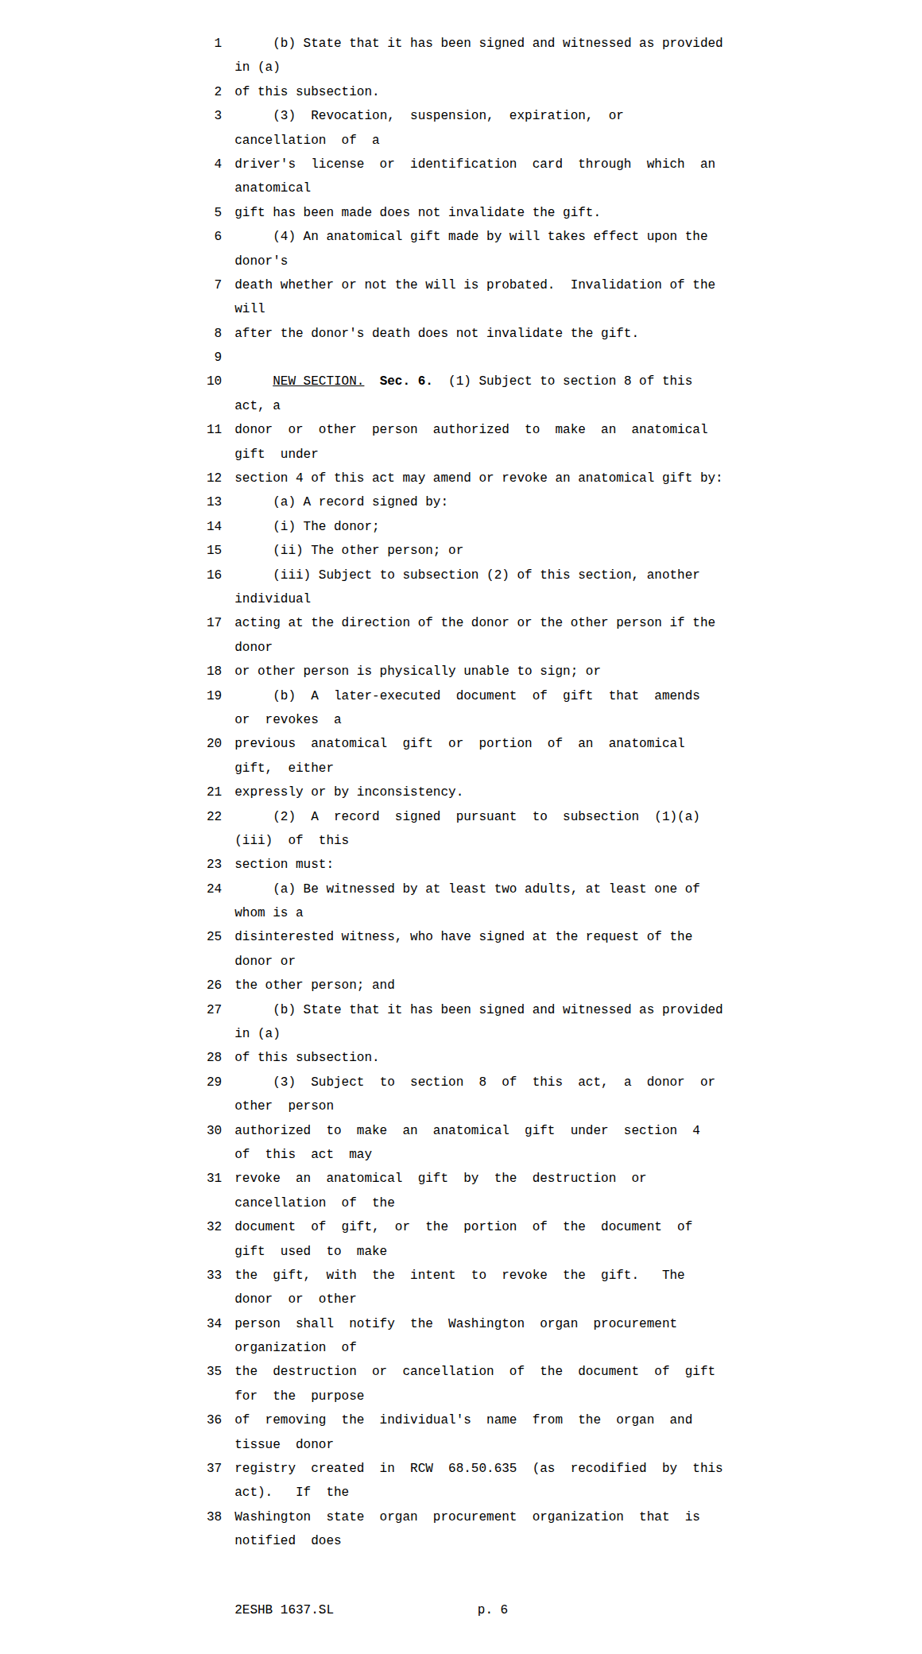(b) State that it has been signed and witnessed as provided in (a)
of this subsection.
(3) Revocation, suspension, expiration, or cancellation of a
driver's license or identification card through which an anatomical
gift has been made does not invalidate the gift.
(4) An anatomical gift made by will takes effect upon the donor's
death whether or not the will is probated. Invalidation of the will
after the donor's death does not invalidate the gift.
NEW SECTION. Sec. 6. (1) Subject to section 8 of this act, a
donor or other person authorized to make an anatomical gift under
section 4 of this act may amend or revoke an anatomical gift by:
(a) A record signed by:
(i) The donor;
(ii) The other person; or
(iii) Subject to subsection (2) of this section, another individual
acting at the direction of the donor or the other person if the donor
or other person is physically unable to sign; or
(b) A later-executed document of gift that amends or revokes a
previous anatomical gift or portion of an anatomical gift, either
expressly or by inconsistency.
(2) A record signed pursuant to subsection (1)(a)(iii) of this
section must:
(a) Be witnessed by at least two adults, at least one of whom is a
disinterested witness, who have signed at the request of the donor or
the other person; and
(b) State that it has been signed and witnessed as provided in (a)
of this subsection.
(3) Subject to section 8 of this act, a donor or other person
authorized to make an anatomical gift under section 4 of this act may
revoke an anatomical gift by the destruction or cancellation of the
document of gift, or the portion of the document of gift used to make
the gift, with the intent to revoke the gift. The donor or other
person shall notify the Washington organ procurement organization of
the destruction or cancellation of the document of gift for the purpose
of removing the individual's name from the organ and tissue donor
registry created in RCW 68.50.635 (as recodified by this act). If the
Washington state organ procurement organization that is notified does
2ESHB 1637.SL p. 6